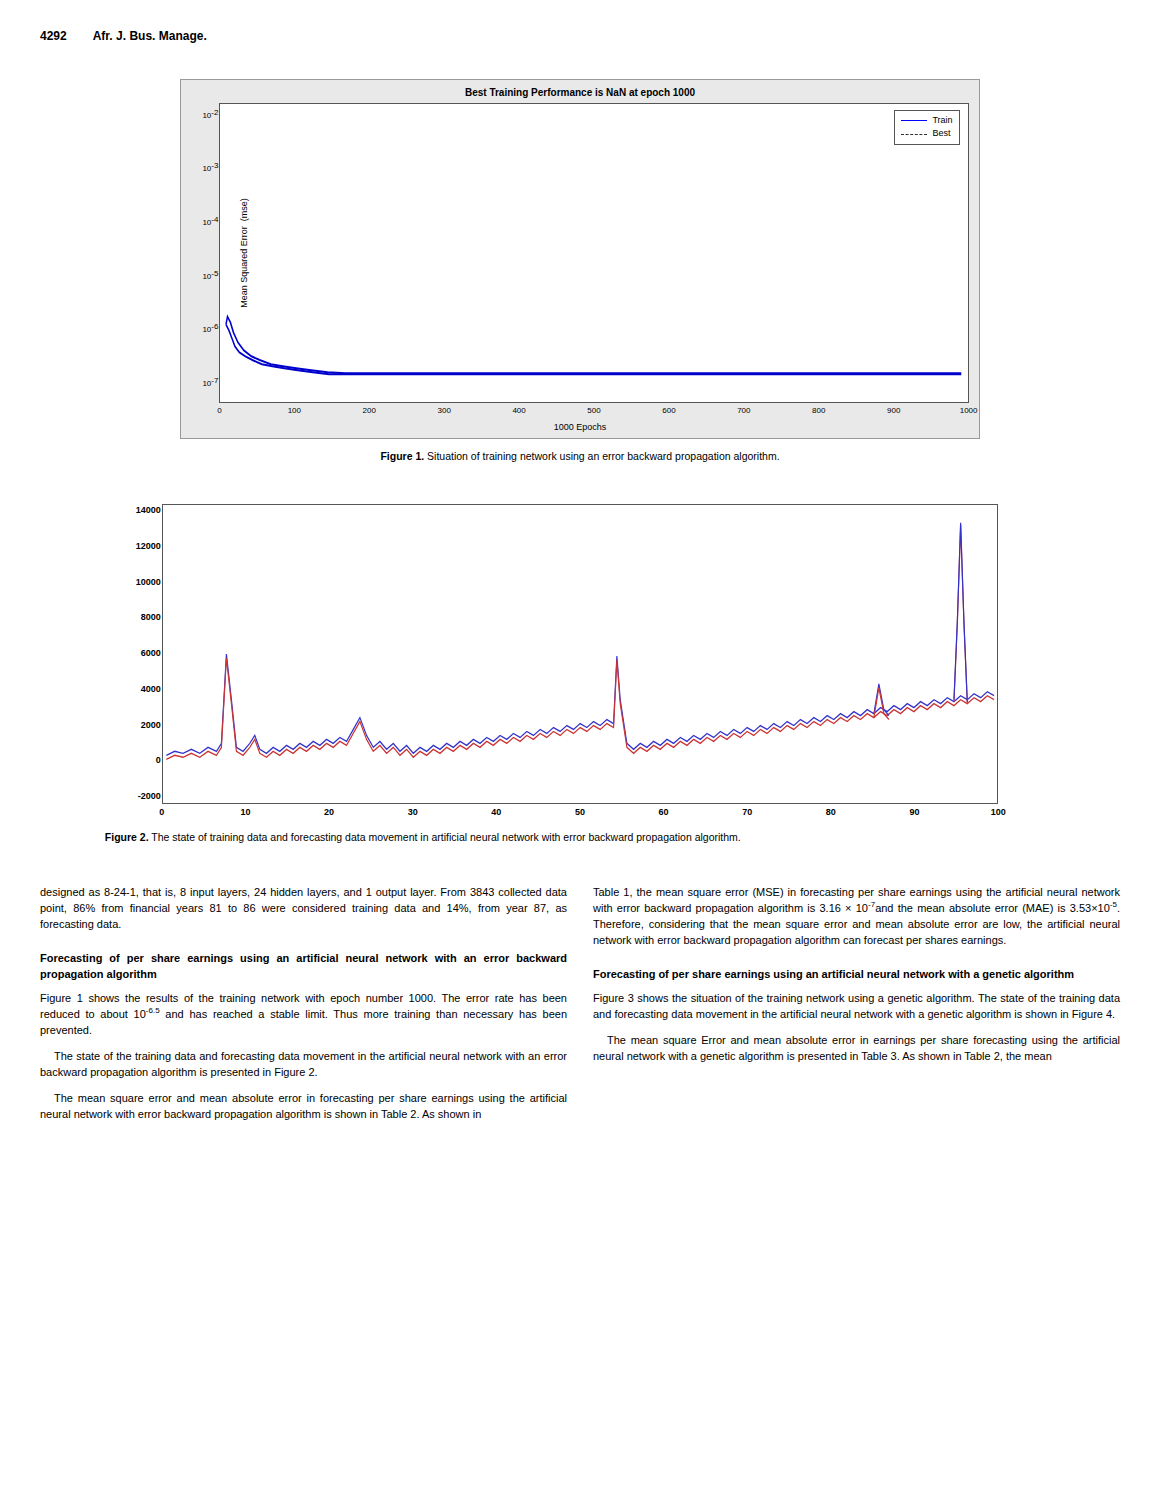4292 Afr. J. Bus. Manage.
Best Training Performance is NaN at epoch 1000
Mean Squared Error (mse)
10-2 10-3 10-4 10-5 10-6 10-7
Train
Best
0 100 200 300 400 500 600 700 800 900 1000
1000 Epochs
Figure 1. Situation of training network using an error backward propagation algorithm.
14000 12000 10000 8000 6000 4000 2000 0 -2000
0 10 20 30 40 50 60 70 80 90 100
Figure 2. The state of training data and forecasting data movement in artificial neural network with error backward propagation algorithm.
designed as 8-24-1, that is, 8 input layers, 24 hidden layers, and 1 output layer. From 3843 collected data point, 86% from financial years 81 to 86 were considered training data and 14%, from year 87, as forecasting data.
Forecasting of per share earnings using an artificial neural network with an error backward propagation algorithm
Figure 1 shows the results of the training network with epoch number 1000. The error rate has been reduced to about 10-6.5 and has reached a stable limit. Thus more training than necessary has been prevented.
The state of the training data and forecasting data movement in the artificial neural network with an error backward propagation algorithm is presented in Figure 2.
The mean square error and mean absolute error in forecasting per share earnings using the artificial neural network with error backward propagation algorithm is shown in Table 2. As shown in
Table 1, the mean square error (MSE) in forecasting per share earnings using the artificial neural network with error backward propagation algorithm is 3.16 × 10-7and the mean absolute error (MAE) is 3.53×10-5. Therefore, considering that the mean square error and mean absolute error are low, the artificial neural network with error backward propagation algorithm can forecast per shares earnings.
Forecasting of per share earnings using an artificial neural network with a genetic algorithm
Figure 3 shows the situation of the training network using a genetic algorithm. The state of the training data and forecasting data movement in the artificial neural network with a genetic algorithm is shown in Figure 4.
The mean square Error and mean absolute error in earnings per share forecasting using the artificial neural network with a genetic algorithm is presented in Table 3. As shown in Table 2, the mean